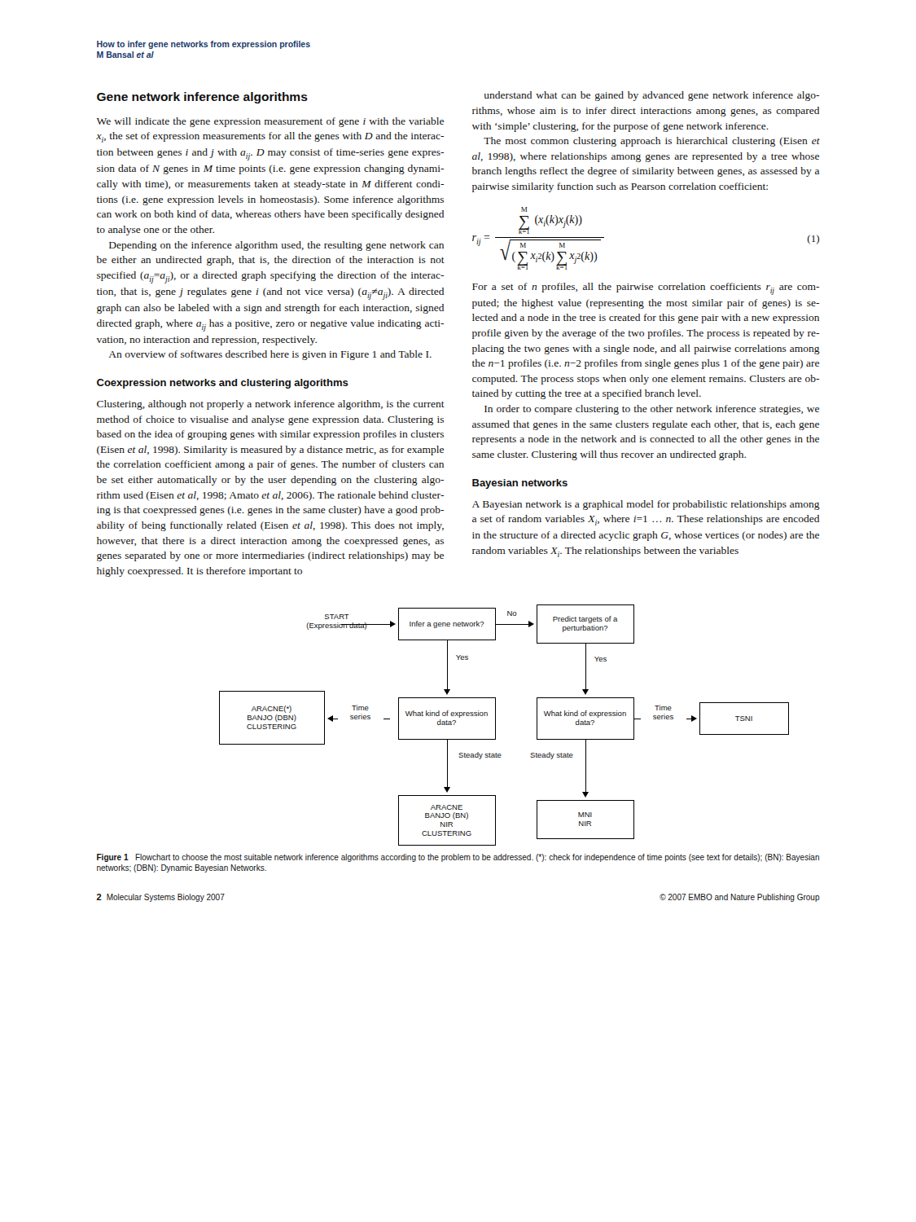How to infer gene networks from expression profiles
M Bansal et al
Gene network inference algorithms
We will indicate the gene expression measurement of gene i with the variable xi, the set of expression measurements for all the genes with D and the interaction between genes i and j with aij. D may consist of time-series gene expression data of N genes in M time points (i.e. gene expression changing dynamically with time), or measurements taken at steady-state in M different conditions (i.e. gene expression levels in homeostasis). Some inference algorithms can work on both kind of data, whereas others have been specifically designed to analyse one or the other.
Depending on the inference algorithm used, the resulting gene network can be either an undirected graph, that is, the direction of the interaction is not specified (aij=aji), or a directed graph specifying the direction of the interaction, that is, gene j regulates gene i (and not vice versa) (aij≠aji). A directed graph can also be labeled with a sign and strength for each interaction, signed directed graph, where aij has a positive, zero or negative value indicating activation, no interaction and repression, respectively.
An overview of softwares described here is given in Figure 1 and Table I.
Coexpression networks and clustering algorithms
Clustering, although not properly a network inference algorithm, is the current method of choice to visualise and analyse gene expression data. Clustering is based on the idea of grouping genes with similar expression profiles in clusters (Eisen et al, 1998). Similarity is measured by a distance metric, as for example the correlation coefficient among a pair of genes. The number of clusters can be set either automatically or by the user depending on the clustering algorithm used (Eisen et al, 1998; Amato et al, 2006). The rationale behind clustering is that coexpressed genes (i.e. genes in the same cluster) have a good probability of being functionally related (Eisen et al, 1998). This does not imply, however, that there is a direct interaction among the coexpressed genes, as genes separated by one or more intermediaries (indirect relationships) may be highly coexpressed. It is therefore important to
understand what can be gained by advanced gene network inference algorithms, whose aim is to infer direct interactions among genes, as compared with ‘simple’ clustering, for the purpose of gene network inference.
The most common clustering approach is hierarchical clustering (Eisen et al, 1998), where relationships among genes are represented by a tree whose branch lengths reflect the degree of similarity between genes, as assessed by a pairwise similarity function such as Pearson correlation coefficient:
rij = M∑k=1 (xi(k)xj(k)) √ (M∑k=1 xi2(k) M∑k=1 xj2(k))
(1)
For a set of n profiles, all the pairwise correlation coefficients rij are computed; the highest value (representing the most similar pair of genes) is selected and a node in the tree is created for this gene pair with a new expression profile given by the average of the two profiles. The process is repeated by replacing the two genes with a single node, and all pairwise correlations among the n−1 profiles (i.e. n−2 profiles from single genes plus 1 of the gene pair) are computed. The process stops when only one element remains. Clusters are obtained by cutting the tree at a specified branch level.
In order to compare clustering to the other network inference strategies, we assumed that genes in the same clusters regulate each other, that is, each gene represents a node in the network and is connected to all the other genes in the same cluster. Clustering will thus recover an undirected graph.
Bayesian networks
A Bayesian network is a graphical model for probabilistic relationships among a set of random variables Xi, where i=1 … n. These relationships are encoded in the structure of a directed acyclic graph G, whose vertices (or nodes) are the random variables Xi. The relationships between the variables
Infer a gene network?
Predict targets of a perturbation?
What kind of expression data?
What kind of expression data?
ARACNE(*)
BANJO (DBN)
CLUSTERING
TSNI
ARACNE
BANJO (BN)
NIR
CLUSTERING
MNI
NIR
START
(Expression data)
No
Yes
Yes
Time
series
Time
series
Steady state
Steady state
Figure 1 Flowchart to choose the most suitable network inference algorithms according to the problem to be addressed. (*): check for independence of time points (see text for details); (BN): Bayesian networks; (DBN): Dynamic Bayesian Networks.
2 Molecular Systems Biology 2007
© 2007 EMBO and Nature Publishing Group